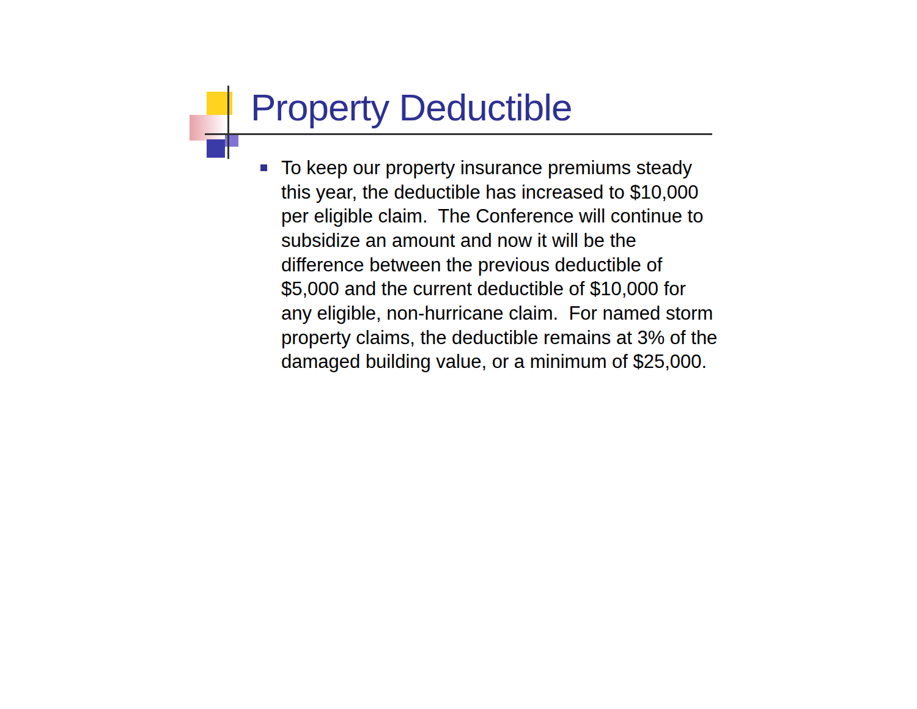Property Deductible
To keep our property insurance premiums steady this year, the deductible has increased to $10,000 per eligible claim. The Conference will continue to subsidize an amount and now it will be the difference between the previous deductible of $5,000 and the current deductible of $10,000 for any eligible, non-hurricane claim. For named storm property claims, the deductible remains at 3% of the damaged building value, or a minimum of $25,000.